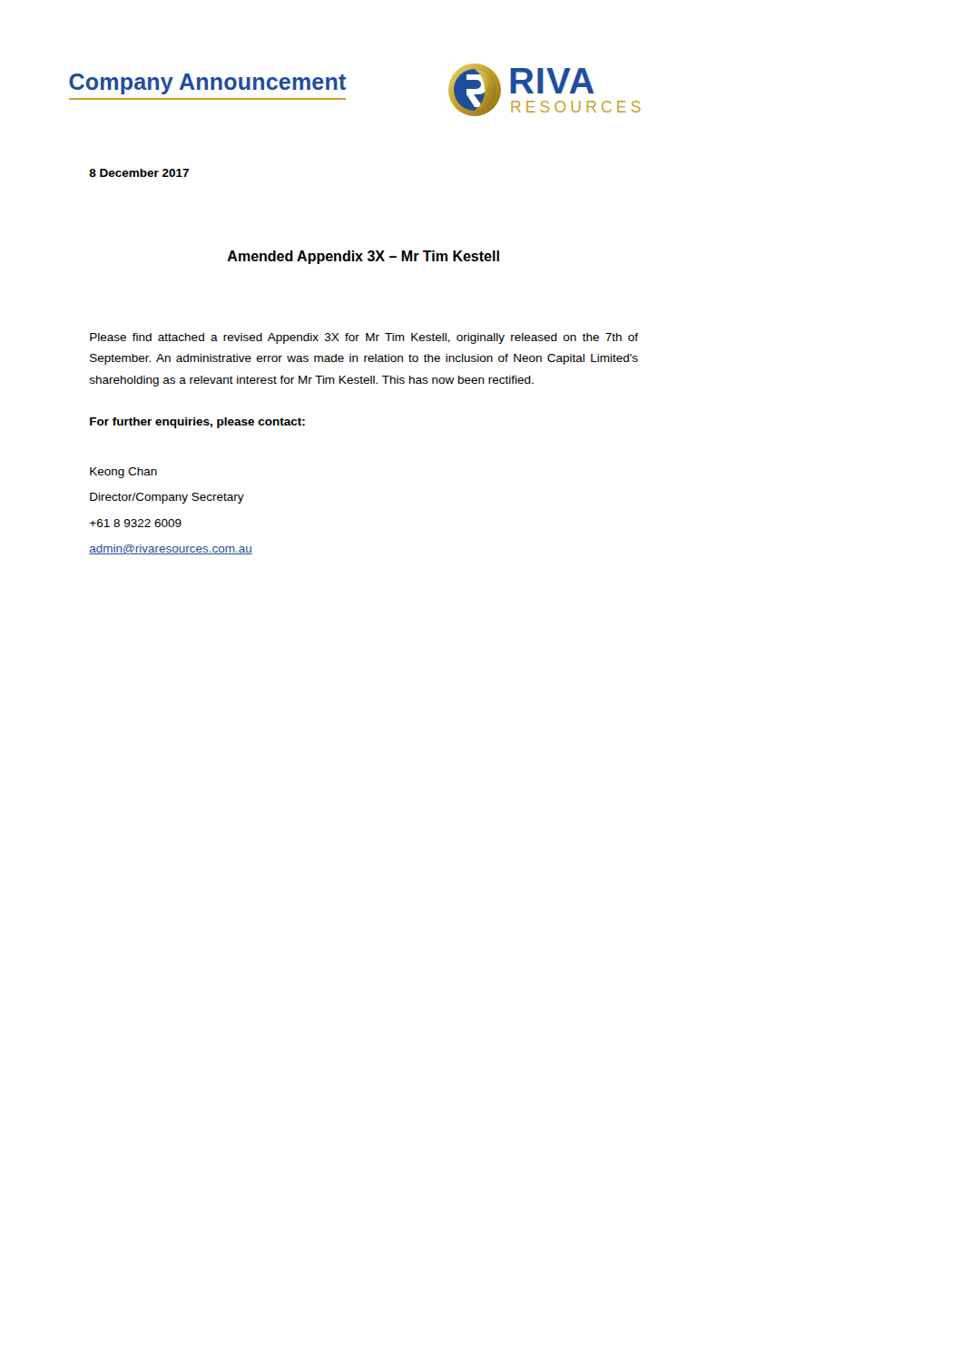Company Announcement
RIVA RESOURCES
8 December 2017
Amended Appendix 3X – Mr Tim Kestell
Please find attached a revised Appendix 3X for Mr Tim Kestell, originally released on the 7th of September. An administrative error was made in relation to the inclusion of Neon Capital Limited's shareholding as a relevant interest for Mr Tim Kestell. This has now been rectified.
For further enquiries, please contact:
Keong Chan
Director/Company Secretary
+61 8 9322 6009
admin@rivaresources.com.au